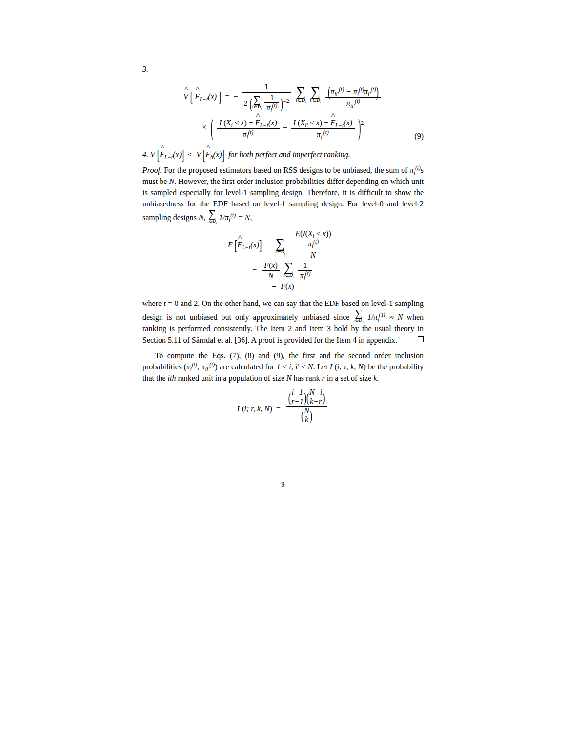3.
V [ FL−t(x) ] = − 1 2 (∑i∈Dt 1 πi(t))−2 ∑i∈Dt ∑i′∈Dt (πii′(t) − πi(t)πi′(t)) πii′(t) × ( I (Xi ≤ x) − FL−t(x) πi(t) − I (Xi′ ≤ x) − FL−t(x) πi′(t) ) 2 (9)
4. V [FL−t(x)] ≤ V [Fh(x)] for both perfect and imperfect ranking.
Proof. For the proposed estimators based on RSS designs to be unbiased, the sum of πi(t) s must be N. However, the first order inclusion probabilities differ depending on which unit is sampled especially for level-1 sampling design. Therefore, it is difficult to show the unbiasedness for the EDF based on level-1 sampling design. For level-0 and level-2 sampling designs N, ∑i∈Dt 1/πi(t) = N,
E [FL−t(x)] = ∑i∈Dt E(I(Xi ≤ x)) πi(t) N
= F(x) N ∑i∈Dt 1 πi(t)
= F(x)
where t = 0 and 2. On the other hand, we can say that the EDF based on level-1 sampling design is not unbiased but only approximately unbiased since ∑i∈D1 1/πi(1) ≈ N when ranking is performed consistently. The Item 2 and Item 3 hold by the usual theory in Section 5.11 of Särndal et al. [36]. A proof is provided for the Item 4 in appendix.
To compute the Eqs. (7), (8) and (9), the first and the second order inclusion probabilities (πi(t), πii′(t)) are calculated for 1 ≤ i, i′ ≤ N. Let I (i; r, k, N) be the probability that the ith ranked unit in a population of size N has rank r in a set of size k.
I (i; r, k, N) = (i−1 r−1)(N−i k−r) (Nk)
9